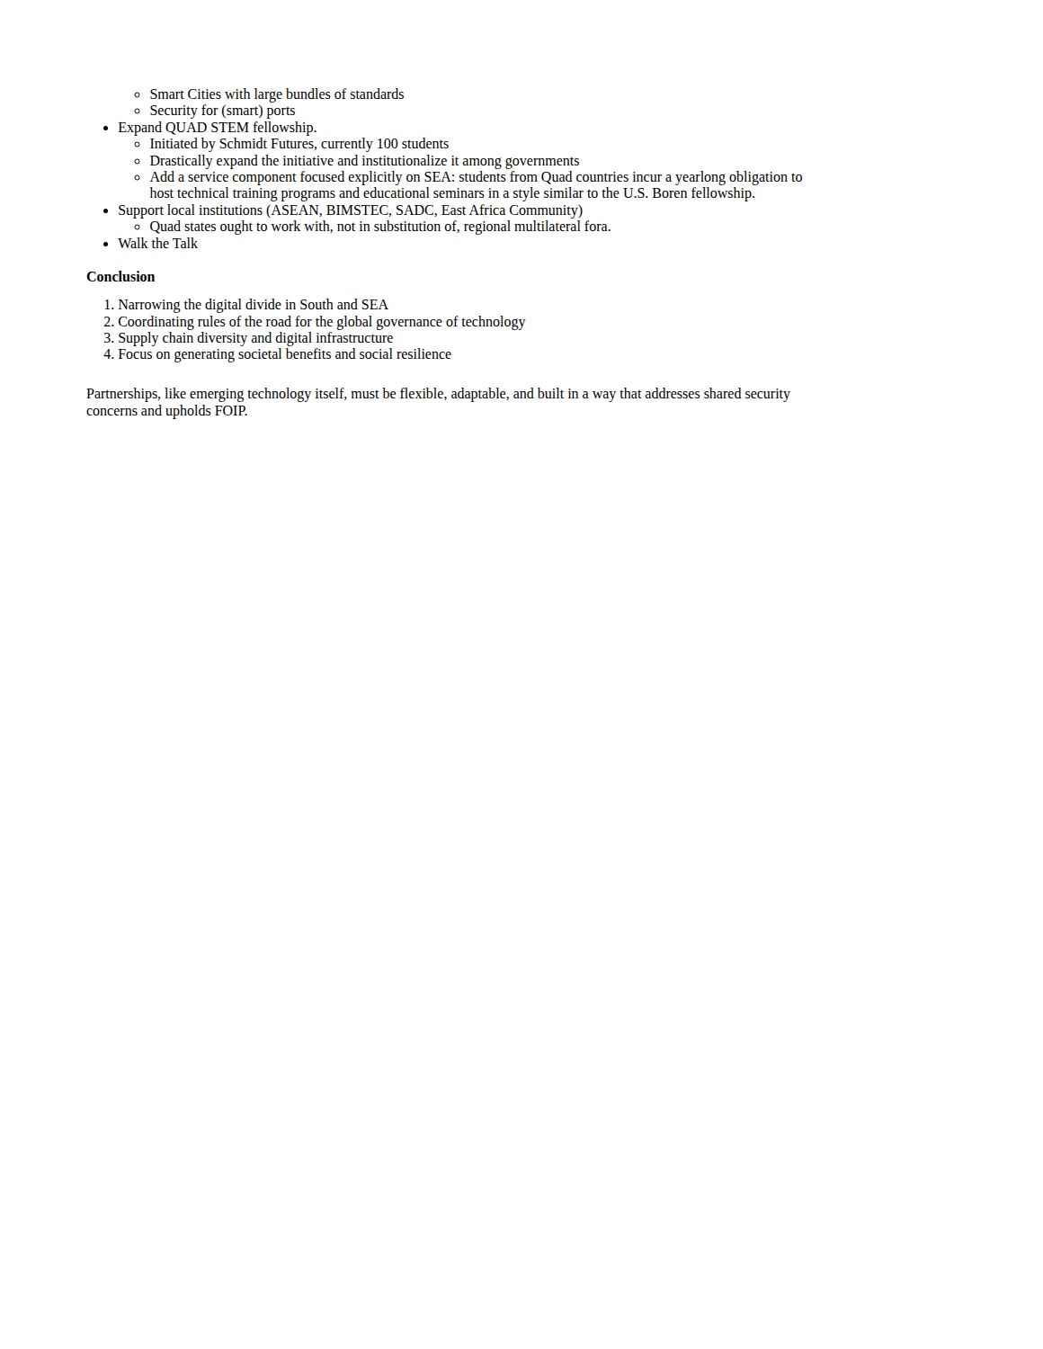Smart Cities with large bundles of standards
Security for (smart) ports
Expand QUAD STEM fellowship.
Initiated by Schmidt Futures, currently 100 students
Drastically expand the initiative and institutionalize it among governments
Add a service component focused explicitly on SEA: students from Quad countries incur a yearlong obligation to host technical training programs and educational seminars in a style similar to the U.S. Boren fellowship.
Support local institutions (ASEAN, BIMSTEC, SADC, East Africa Community)
Quad states ought to work with, not in substitution of, regional multilateral fora.
Walk the Talk
Conclusion
Narrowing the digital divide in South and SEA
Coordinating rules of the road for the global governance of technology
Supply chain diversity and digital infrastructure
Focus on generating societal benefits and social resilience
Partnerships, like emerging technology itself, must be flexible, adaptable, and built in a way that addresses shared security concerns and upholds FOIP.